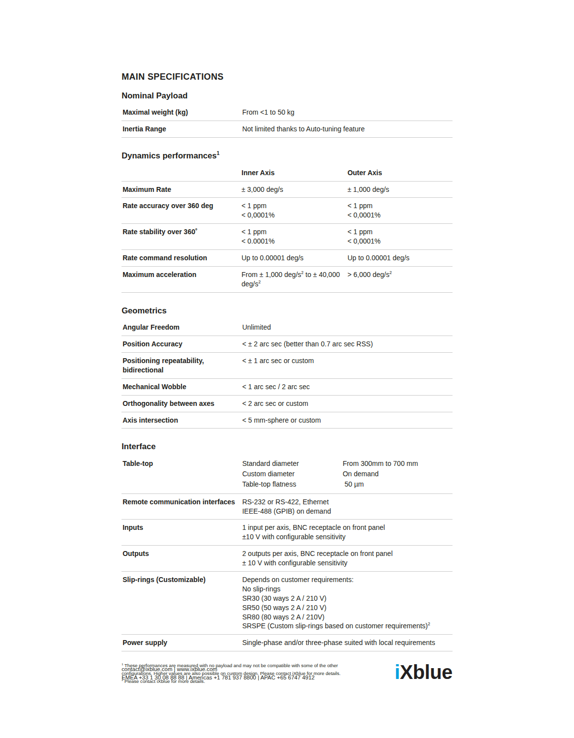MAIN SPECIFICATIONS
Nominal Payload
| Maximal weight (kg) | From <1 to 50 kg |
| Inertia Range | Not limited thanks to Auto-tuning feature |
Dynamics performances1
| | Inner Axis | Outer Axis |
| Maximum Rate | ± 3,000 deg/s | ± 1,000 deg/s |
| Rate accuracy over 360 deg | < 1 ppm < 0,0001% | < 1 ppm < 0,0001% |
| Rate stability over 360˚ | < 1 ppm < 0.0001% | < 1 ppm < 0,0001% |
| Rate command resolution | Up to 0.00001 deg/s | Up to 0.00001 deg/s |
| Maximum acceleration | From ± 1,000 deg/s 2 to ± 40,000 deg/s 2 | > 6,000 deg/s 2 |
Geometrics
| Angular Freedom | Unlimited |
| Position Accuracy | < ± 2 arc sec (better than 0.7 arc sec RSS) |
| Positioning repeatability, bidirectional | < ± 1 arc sec or custom |
| Mechanical Wobble | < 1 arc sec / 2 arc sec |
| Orthogonality between axes | < 2 arc sec or custom |
| Axis intersection | < 5 mm-sphere or custom |
Interface
| Table-top | / Standard diameter / From 300mm to 700 mm / / Custom diameter / On demand / / Table-top flatness / 50 µm / |
| Remote communication interfaces | RS-232 or RS-422, Ethernet IEEE-488 (GPIB) on demand |
| Inputs | 1 input per axis, BNC receptacle on front panel ±10 V with configurable sensitivity |
| Outputs | 2 outputs per axis, BNC receptacle on front panel ± 10 V with configurable sensitivity |
| Slip-rings (Customizable) | Depends on customer requirements: No slip-rings SR30 (30 ways 2 A / 210 V) SR50 (50 ways 2 A / 210 V) SR80 (80 ways 2 A / 210V) SRSPE (Custom slip-rings based on customer requirements) 2 |
| Power supply | Single-phase and/or three-phase suited with local requirements |
1 These performances are measured with no payload and may not be compatible with some of the other
configurations. Higher values are also possible on custom design. Please contact iXblue for more details.
2 Please contact iXblue for more details.
contact@ixblue.com | www.ixblue.com
EMEA +33 1 30 08 88 88 | Americas +1 781 937 8800 | APAC +65 6747 4912
i Xblue